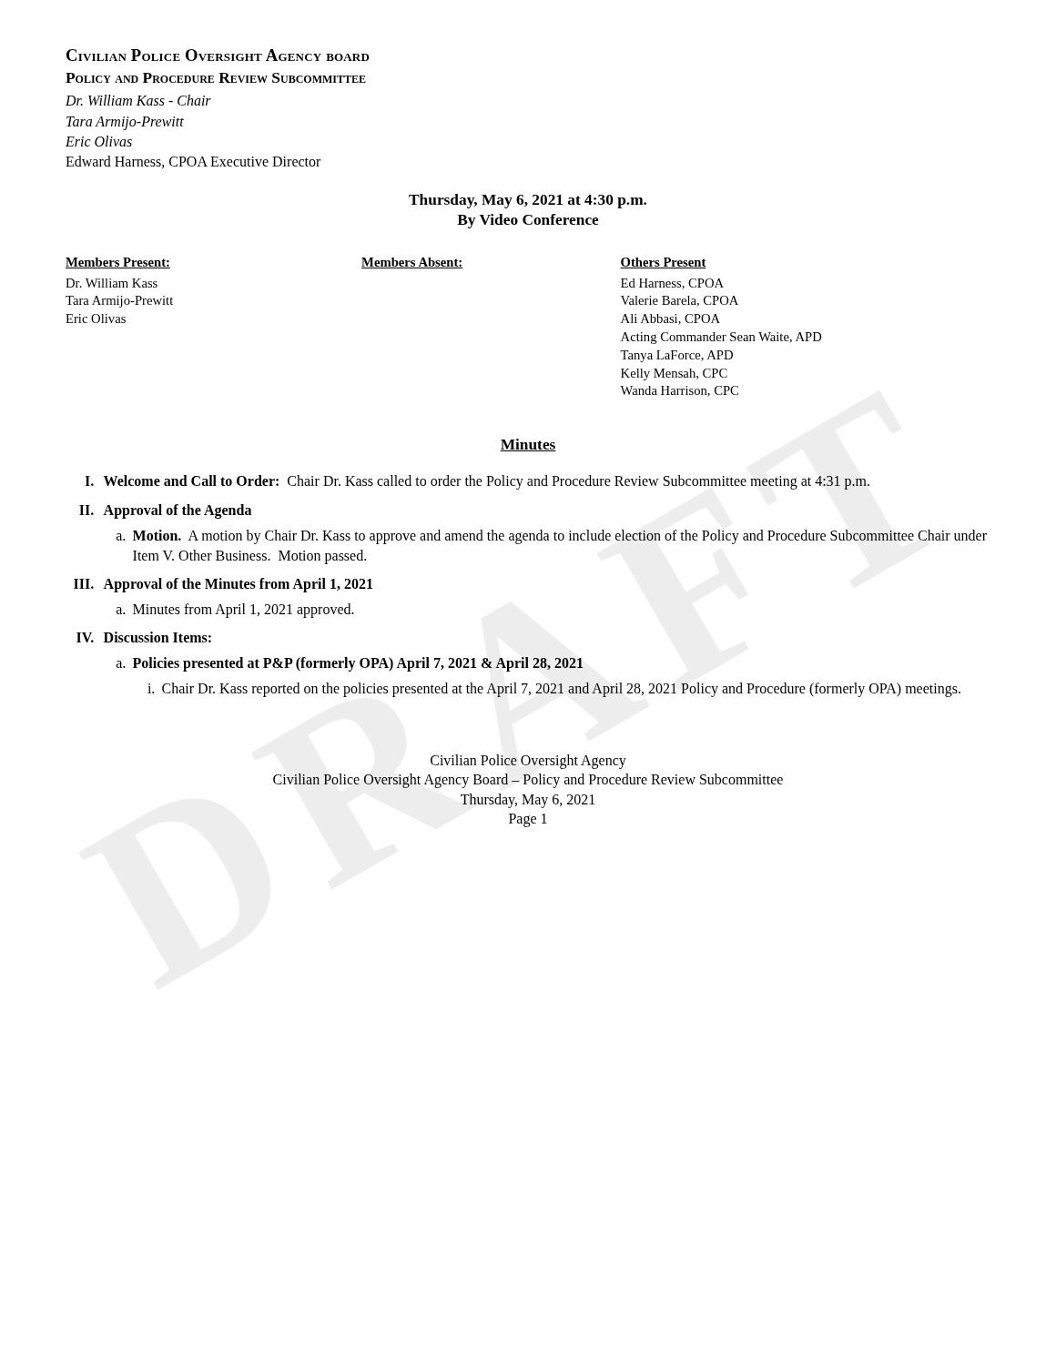DRAFT
Civilian Police Oversight Agency board
Policy and Procedure Review Subcommittee
Dr. William Kass - Chair
Tara Armijo-Prewitt
Eric Olivas
Edward Harness, CPOA Executive Director
Thursday, May 6, 2021 at 4:30 p.m.
By Video Conference
| Members Present: | Members Absent: | Others Present |
| --- | --- | --- |
| Dr. William Kass Tara Armijo-Prewitt Eric Olivas | | Ed Harness, CPOA Valerie Barela, CPOA Ali Abbasi, CPOA Acting Commander Sean Waite, APD Tanya LaForce, APD Kelly Mensah, CPC Wanda Harrison, CPC |
Minutes
Welcome and Call to Order: Chair Dr. Kass called to order the Policy and Procedure Review Subcommittee meeting at 4:31 p.m.
Approval of the Agenda
Motion. A motion by Chair Dr. Kass to approve and amend the agenda to include election of the Policy and Procedure Subcommittee Chair under Item V. Other Business. Motion passed.
Approval of the Minutes from April 1, 2021
Minutes from April 1, 2021 approved.
Discussion Items:
Policies presented at P&P (formerly OPA) April 7, 2021 & April 28, 2021
Chair Dr. Kass reported on the policies presented at the April 7, 2021 and April 28, 2021 Policy and Procedure (formerly OPA) meetings.
Civilian Police Oversight Agency
Civilian Police Oversight Agency Board – Policy and Procedure Review Subcommittee
Thursday, May 6, 2021
Page 1